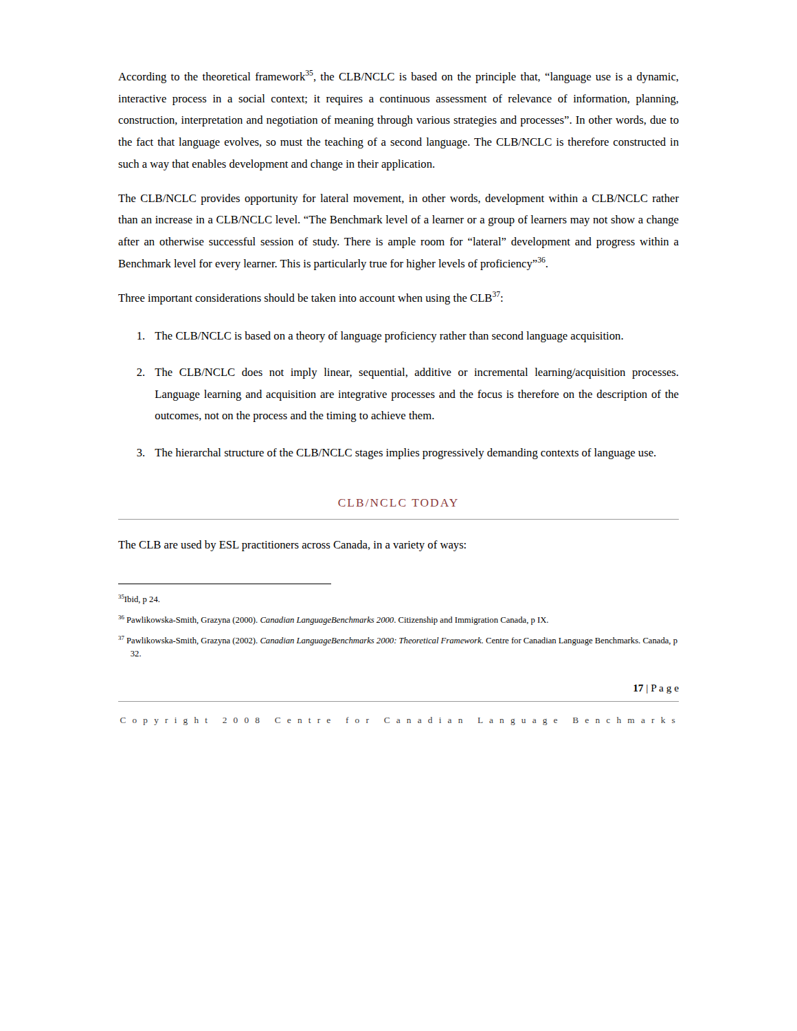According to the theoretical framework35, the CLB/NCLC is based on the principle that, “language use is a dynamic, interactive process in a social context; it requires a continuous assessment of relevance of information, planning, construction, interpretation and negotiation of meaning through various strategies and processes”. In other words, due to the fact that language evolves, so must the teaching of a second language. The CLB/NCLC is therefore constructed in such a way that enables development and change in their application.
The CLB/NCLC provides opportunity for lateral movement, in other words, development within a CLB/NCLC rather than an increase in a CLB/NCLC level. “The Benchmark level of a learner or a group of learners may not show a change after an otherwise successful session of study. There is ample room for “lateral” development and progress within a Benchmark level for every learner. This is particularly true for higher levels of proficiency”36.
Three important considerations should be taken into account when using the CLB37:
The CLB/NCLC is based on a theory of language proficiency rather than second language acquisition.
The CLB/NCLC does not imply linear, sequential, additive or incremental learning/acquisition processes. Language learning and acquisition are integrative processes and the focus is therefore on the description of the outcomes, not on the process and the timing to achieve them.
The hierarchal structure of the CLB/NCLC stages implies progressively demanding contexts of language use.
CLB/NCLC TODAY
The CLB are used by ESL practitioners across Canada, in a variety of ways:
35Ibid, p 24.
36 Pawlikowska-Smith, Grazyna (2000). Canadian LanguageBenchmarks 2000. Citizenship and Immigration Canada, p IX.
37 Pawlikowska-Smith, Grazyna (2002). Canadian LanguageBenchmarks 2000: Theoretical Framework. Centre for Canadian Language Benchmarks. Canada, p 32.
17 | P a g e
C o p y r i g h t 2 0 0 8 C e n t r e f o r C a n a d i a n L a n g u a g e B e n c h m a r k s